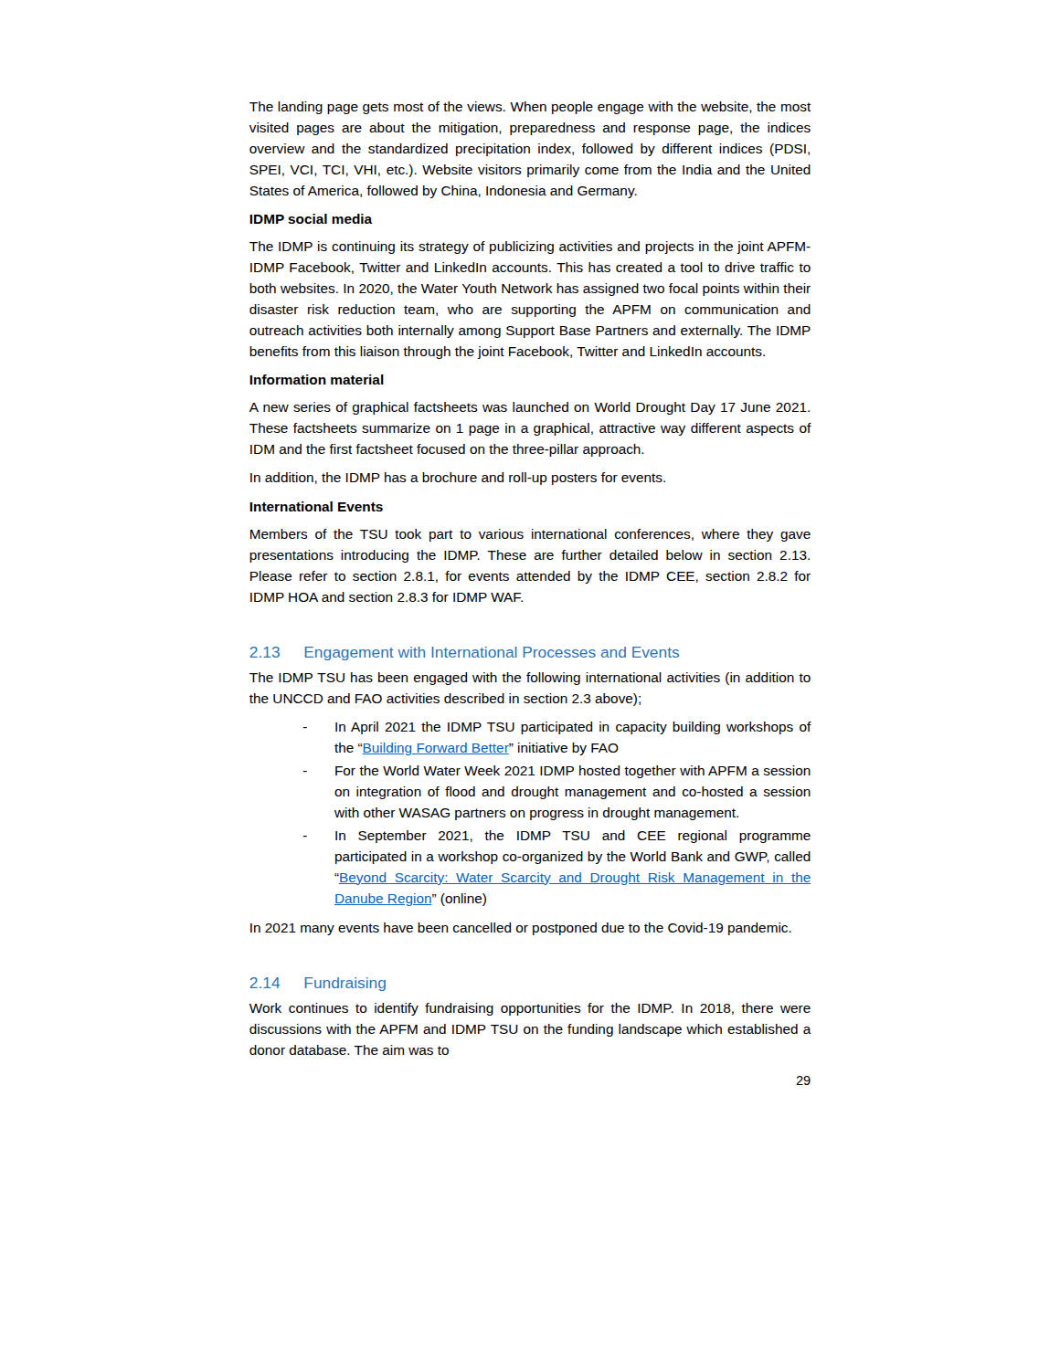The landing page gets most of the views. When people engage with the website, the most visited pages are about the mitigation, preparedness and response page, the indices overview and the standardized precipitation index, followed by different indices (PDSI, SPEI, VCI, TCI, VHI, etc.). Website visitors primarily come from the India and the United States of America, followed by China, Indonesia and Germany.
IDMP social media
The IDMP is continuing its strategy of publicizing activities and projects in the joint APFM-IDMP Facebook, Twitter and LinkedIn accounts. This has created a tool to drive traffic to both websites. In 2020, the Water Youth Network has assigned two focal points within their disaster risk reduction team, who are supporting the APFM on communication and outreach activities both internally among Support Base Partners and externally. The IDMP benefits from this liaison through the joint Facebook, Twitter and LinkedIn accounts.
Information material
A new series of graphical factsheets was launched on World Drought Day 17 June 2021. These factsheets summarize on 1 page in a graphical, attractive way different aspects of IDM and the first factsheet focused on the three-pillar approach.
In addition, the IDMP has a brochure and roll-up posters for events.
International Events
Members of the TSU took part to various international conferences, where they gave presentations introducing the IDMP. These are further detailed below in section 2.13. Please refer to section 2.8.1, for events attended by the IDMP CEE, section 2.8.2 for IDMP HOA and section 2.8.3 for IDMP WAF.
2.13 Engagement with International Processes and Events
The IDMP TSU has been engaged with the following international activities (in addition to the UNCCD and FAO activities described in section 2.3 above);
In April 2021 the IDMP TSU participated in capacity building workshops of the “Building Forward Better” initiative by FAO
For the World Water Week 2021 IDMP hosted together with APFM a session on integration of flood and drought management and co-hosted a session with other WASAG partners on progress in drought management.
In September 2021, the IDMP TSU and CEE regional programme participated in a workshop co-organized by the World Bank and GWP, called “Beyond Scarcity: Water Scarcity and Drought Risk Management in the Danube Region” (online)
In 2021 many events have been cancelled or postponed due to the Covid-19 pandemic.
2.14 Fundraising
Work continues to identify fundraising opportunities for the IDMP. In 2018, there were discussions with the APFM and IDMP TSU on the funding landscape which established a donor database. The aim was to
29